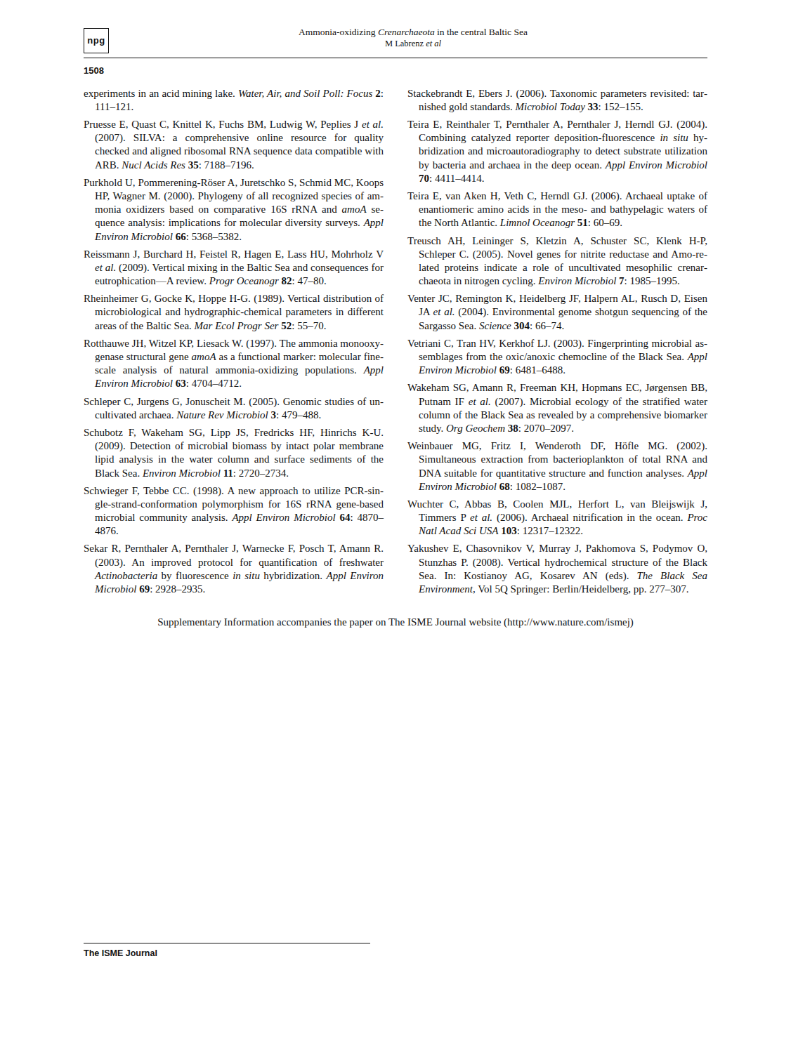npg
Ammonia-oxidizing Crenarchaeota in the central Baltic Sea
M Labrenz et al
1508
experiments in an acid mining lake. Water, Air, and Soil Poll: Focus 2: 111–121.
Pruesse E, Quast C, Knittel K, Fuchs BM, Ludwig W, Peplies J et al. (2007). SILVA: a comprehensive online resource for quality checked and aligned ribosomal RNA sequence data compatible with ARB. Nucl Acids Res 35: 7188–7196.
Purkhold U, Pommerening-Röser A, Juretschko S, Schmid MC, Koops HP, Wagner M. (2000). Phylogeny of all recognized species of ammonia oxidizers based on comparative 16S rRNA and amoA sequence analysis: implications for molecular diversity surveys. Appl Environ Microbiol 66: 5368–5382.
Reissmann J, Burchard H, Feistel R, Hagen E, Lass HU, Mohrholz V et al. (2009). Vertical mixing in the Baltic Sea and consequences for eutrophication—A review. Progr Oceanogr 82: 47–80.
Rheinheimer G, Gocke K, Hoppe H-G. (1989). Vertical distribution of microbiological and hydrographic-chemical parameters in different areas of the Baltic Sea. Mar Ecol Progr Ser 52: 55–70.
Rotthauwe JH, Witzel KP, Liesack W. (1997). The ammonia monooxygenase structural gene amoA as a functional marker: molecular fine-scale analysis of natural ammonia-oxidizing populations. Appl Environ Microbiol 63: 4704–4712.
Schleper C, Jurgens G, Jonuscheit M. (2005). Genomic studies of uncultivated archaea. Nature Rev Microbiol 3: 479–488.
Schubotz F, Wakeham SG, Lipp JS, Fredricks HF, Hinrichs K-U. (2009). Detection of microbial biomass by intact polar membrane lipid analysis in the water column and surface sediments of the Black Sea. Environ Microbiol 11: 2720–2734.
Schwieger F, Tebbe CC. (1998). A new approach to utilize PCR-single-strand-conformation polymorphism for 16S rRNA gene-based microbial community analysis. Appl Environ Microbiol 64: 4870–4876.
Sekar R, Pernthaler A, Pernthaler J, Warnecke F, Posch T, Amann R. (2003). An improved protocol for quantification of freshwater Actinobacteria by fluorescence in situ hybridization. Appl Environ Microbiol 69: 2928–2935.
Stackebrandt E, Ebers J. (2006). Taxonomic parameters revisited: tarnished gold standards. Microbiol Today 33: 152–155.
Teira E, Reinthaler T, Pernthaler A, Pernthaler J, Herndl GJ. (2004). Combining catalyzed reporter deposition-fluorescence in situ hybridization and microautoradiography to detect substrate utilization by bacteria and archaea in the deep ocean. Appl Environ Microbiol 70: 4411–4414.
Teira E, van Aken H, Veth C, Herndl GJ. (2006). Archaeal uptake of enantiomeric amino acids in the meso- and bathypelagic waters of the North Atlantic. Limnol Oceanogr 51: 60–69.
Treusch AH, Leininger S, Kletzin A, Schuster SC, Klenk H-P, Schleper C. (2005). Novel genes for nitrite reductase and Amo-related proteins indicate a role of uncultivated mesophilic crenarchaeota in nitrogen cycling. Environ Microbiol 7: 1985–1995.
Venter JC, Remington K, Heidelberg JF, Halpern AL, Rusch D, Eisen JA et al. (2004). Environmental genome shotgun sequencing of the Sargasso Sea. Science 304: 66–74.
Vetriani C, Tran HV, Kerkhof LJ. (2003). Fingerprinting microbial assemblages from the oxic/anoxic chemocline of the Black Sea. Appl Environ Microbiol 69: 6481–6488.
Wakeham SG, Amann R, Freeman KH, Hopmans EC, Jørgensen BB, Putnam IF et al. (2007). Microbial ecology of the stratified water column of the Black Sea as revealed by a comprehensive biomarker study. Org Geochem 38: 2070–2097.
Weinbauer MG, Fritz I, Wenderoth DF, Höfle MG. (2002). Simultaneous extraction from bacterioplankton of total RNA and DNA suitable for quantitative structure and function analyses. Appl Environ Microbiol 68: 1082–1087.
Wuchter C, Abbas B, Coolen MJL, Herfort L, van Bleijswijk J, Timmers P et al. (2006). Archaeal nitrification in the ocean. Proc Natl Acad Sci USA 103: 12317–12322.
Yakushev E, Chasovnikov V, Murray J, Pakhomova S, Podymov O, Stunzhas P. (2008). Vertical hydrochemical structure of the Black Sea. In: Kostianoy AG, Kosarev AN (eds). The Black Sea Environment, Vol 5Q Springer: Berlin/Heidelberg, pp. 277–307.
Supplementary Information accompanies the paper on The ISME Journal website (http://www.nature.com/ismej)
The ISME Journal